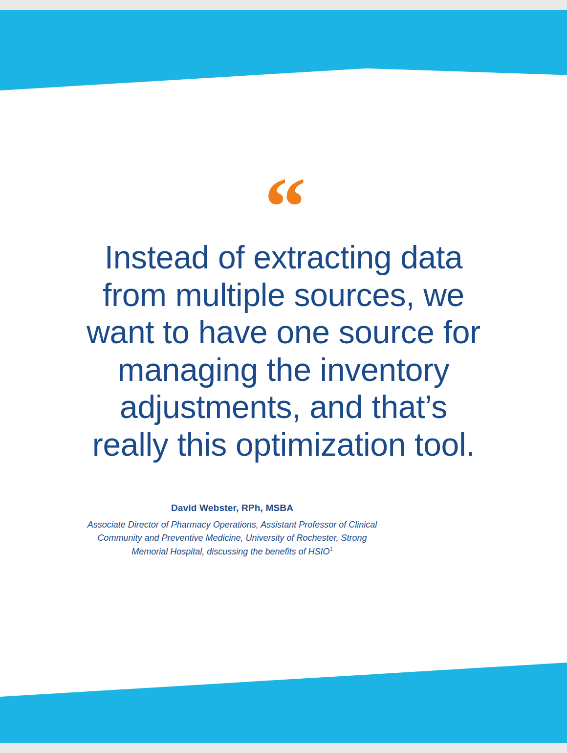“
Instead of extracting data from multiple sources, we want to have one source for managing the inventory adjustments, and that’s really this optimization tool.
David Webster, RPh, MSBA
Associate Director of Pharmacy Operations, Assistant Professor of Clinical Community and Preventive Medicine, University of Rochester, Strong Memorial Hospital, discussing the benefits of HSIO1